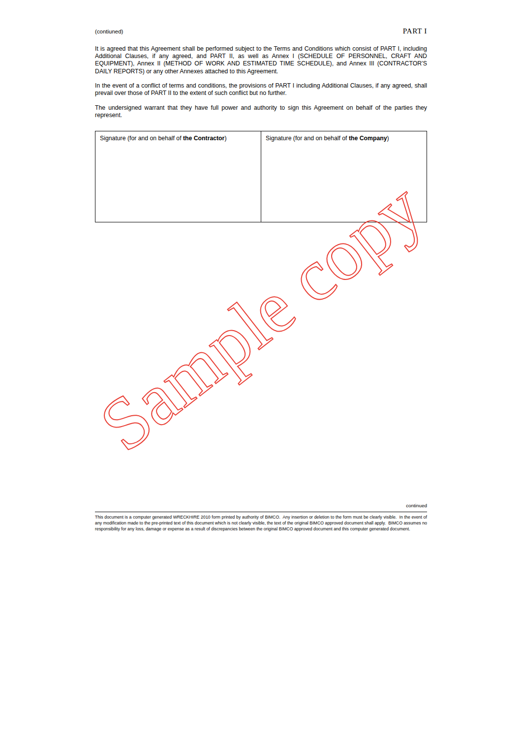(contiuned)
PART I
It is agreed that this Agreement shall be performed subject to the Terms and Conditions which consist of PART I, including Additional Clauses, if any agreed, and PART II, as well as Annex I (SCHEDULE OF PERSONNEL, CRAFT AND EQUIPMENT), Annex II (METHOD OF WORK AND ESTIMATED TIME SCHEDULE), and Annex III (CONTRACTOR’S DAILY REPORTS) or any other Annexes attached to this Agreement.
In the event of a conflict of terms and conditions, the provisions of PART I including Additional Clauses, if any agreed, shall prevail over those of PART II to the extent of such conflict but no further.
The undersigned warrant that they have full power and authority to sign this Agreement on behalf of the parties they represent.
| Signature (for and on behalf of the Contractor ) | Signature (for and on behalf of the Company ) |
Sample copy
continued
This document is a computer generated WRECKHIRE 2010 form printed by authority of BIMCO. Any insertion or deletion to the form must be clearly visible. In the event of any modification made to the pre-printed text of this document which is not clearly visible, the text of the original BIMCO approved document shall apply. BIMCO assumes no responsibility for any loss, damage or expense as a result of discrepancies between the original BIMCO approved document and this computer generated document.